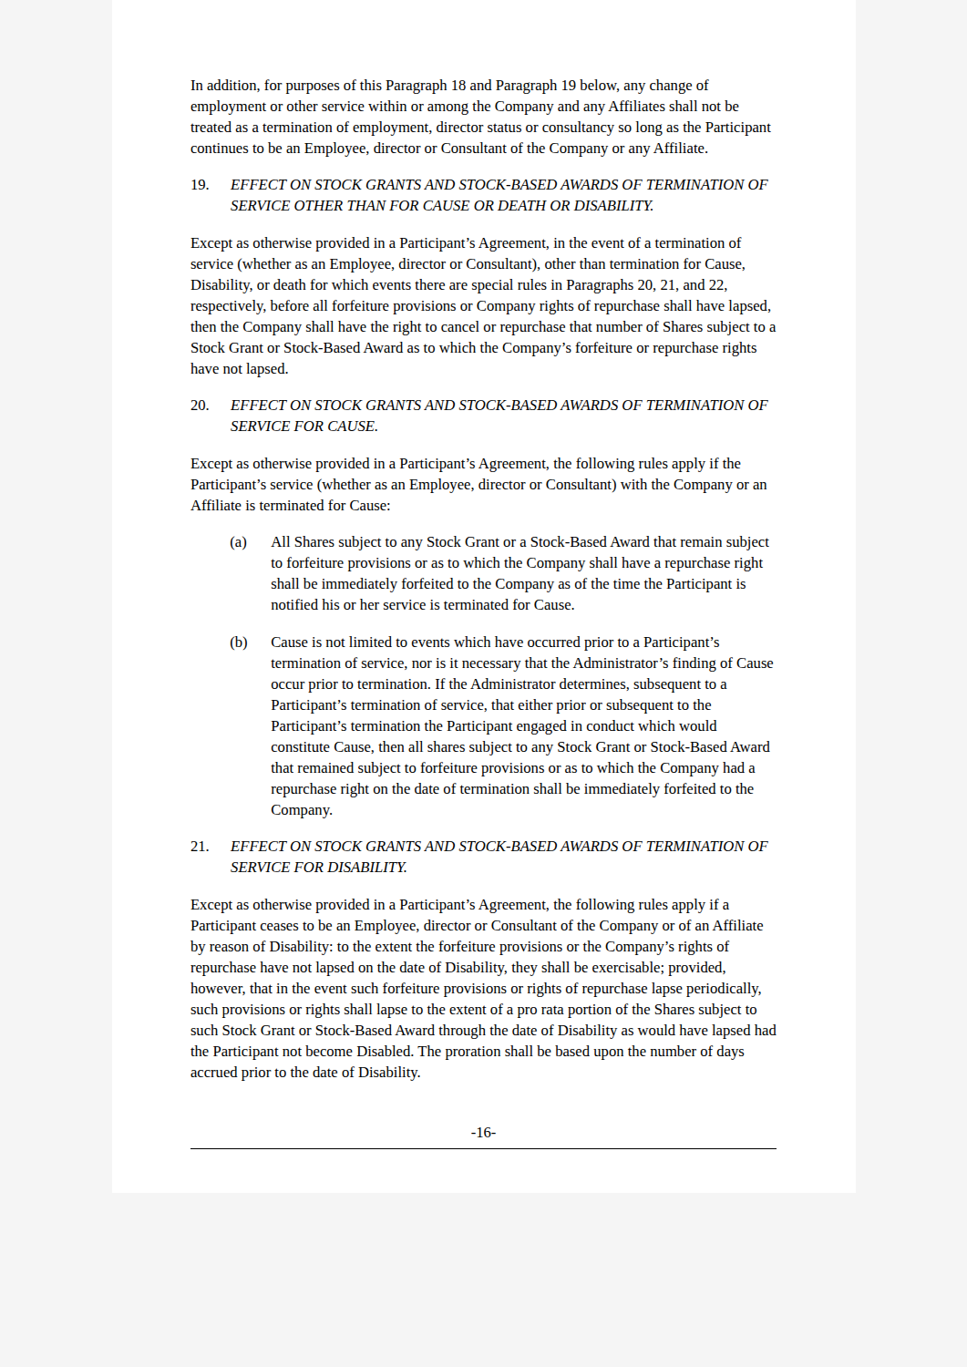In addition, for purposes of this Paragraph 18 and Paragraph 19 below, any change of employment or other service within or among the Company and any Affiliates shall not be treated as a termination of employment, director status or consultancy so long as the Participant continues to be an Employee, director or Consultant of the Company or any Affiliate.
19.
EFFECT ON STOCK GRANTS AND STOCK-BASED AWARDS OF TERMINATION OF SERVICE OTHER THAN FOR CAUSE OR DEATH OR DISABILITY.
Except as otherwise provided in a Participant’s Agreement, in the event of a termination of service (whether as an Employee, director or Consultant), other than termination for Cause, Disability, or death for which events there are special rules in Paragraphs 20, 21, and 22, respectively, before all forfeiture provisions or Company rights of repurchase shall have lapsed, then the Company shall have the right to cancel or repurchase that number of Shares subject to a Stock Grant or Stock-Based Award as to which the Company’s forfeiture or repurchase rights have not lapsed.
20.
EFFECT ON STOCK GRANTS AND STOCK-BASED AWARDS OF TERMINATION OF SERVICE FOR CAUSE.
Except as otherwise provided in a Participant’s Agreement, the following rules apply if the Participant’s service (whether as an Employee, director or Consultant) with the Company or an Affiliate is terminated for Cause:
(a) All Shares subject to any Stock Grant or a Stock-Based Award that remain subject to forfeiture provisions or as to which the Company shall have a repurchase right shall be immediately forfeited to the Company as of the time the Participant is notified his or her service is terminated for Cause.
(b) Cause is not limited to events which have occurred prior to a Participant’s termination of service, nor is it necessary that the Administrator’s finding of Cause occur prior to termination. If the Administrator determines, subsequent to a Participant’s termination of service, that either prior or subsequent to the Participant’s termination the Participant engaged in conduct which would constitute Cause, then all shares subject to any Stock Grant or Stock-Based Award that remained subject to forfeiture provisions or as to which the Company had a repurchase right on the date of termination shall be immediately forfeited to the Company.
21.
EFFECT ON STOCK GRANTS AND STOCK-BASED AWARDS OF TERMINATION OF SERVICE FOR DISABILITY.
Except as otherwise provided in a Participant’s Agreement, the following rules apply if a Participant ceases to be an Employee, director or Consultant of the Company or of an Affiliate by reason of Disability: to the extent the forfeiture provisions or the Company’s rights of repurchase have not lapsed on the date of Disability, they shall be exercisable; provided, however, that in the event such forfeiture provisions or rights of repurchase lapse periodically, such provisions or rights shall lapse to the extent of a pro rata portion of the Shares subject to such Stock Grant or Stock-Based Award through the date of Disability as would have lapsed had the Participant not become Disabled. The proration shall be based upon the number of days accrued prior to the date of Disability.
-16-